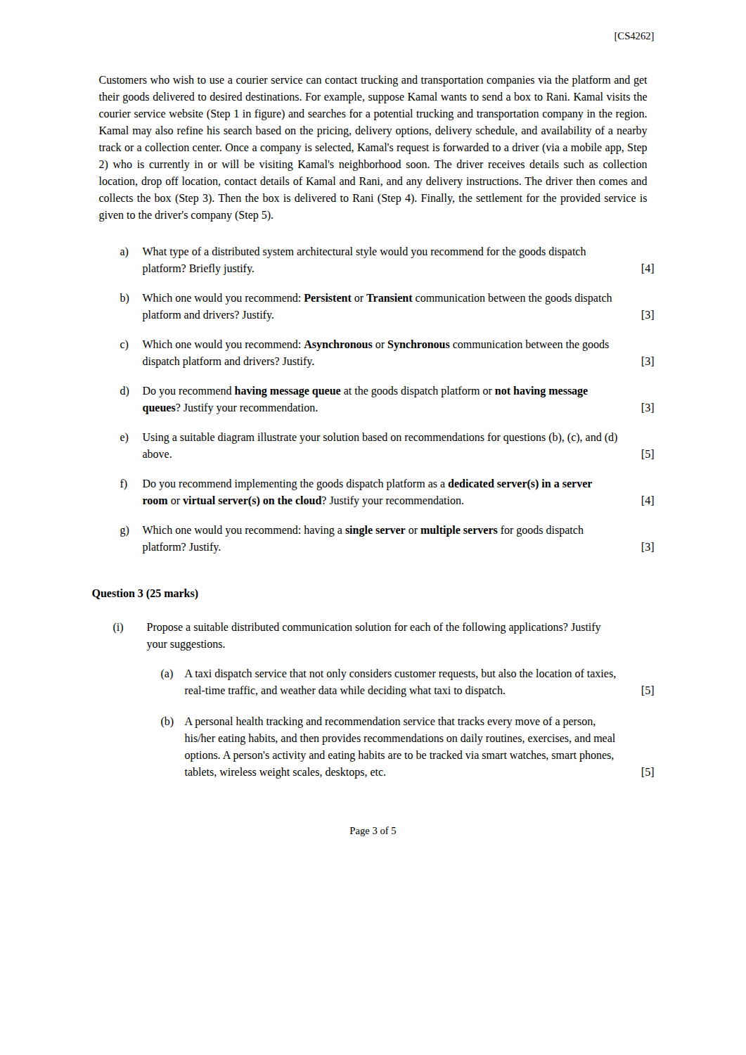[CS4262]
Customers who wish to use a courier service can contact trucking and transportation companies via the platform and get their goods delivered to desired destinations. For example, suppose Kamal wants to send a box to Rani. Kamal visits the courier service website (Step 1 in figure) and searches for a potential trucking and transportation company in the region. Kamal may also refine his search based on the pricing, delivery options, delivery schedule, and availability of a nearby track or a collection center. Once a company is selected, Kamal's request is forwarded to a driver (via a mobile app, Step 2) who is currently in or will be visiting Kamal's neighborhood soon. The driver receives details such as collection location, drop off location, contact details of Kamal and Rani, and any delivery instructions. The driver then comes and collects the box (Step 3). Then the box is delivered to Rani (Step 4). Finally, the settlement for the provided service is given to the driver's company (Step 5).
What type of a distributed system architectural style would you recommend for the goods dispatch platform? Briefly justify.[4]
Which one would you recommend: Persistent or Transient communication between the goods dispatch platform and drivers? Justify.[3]
Which one would you recommend: Asynchronous or Synchronous communication between the goods dispatch platform and drivers? Justify.[3]
Do you recommend having message queue at the goods dispatch platform or not having message queues? Justify your recommendation.[3]
Using a suitable diagram illustrate your solution based on recommendations for questions (b), (c), and (d) above.[5]
Do you recommend implementing the goods dispatch platform as a dedicated server(s) in a server room or virtual server(s) on the cloud? Justify your recommendation.[4]
Which one would you recommend: having a single server or multiple servers for goods dispatch platform? Justify.[3]
Question 3 (25 marks)
Propose a suitable distributed communication solution for each of the following applications? Justify your suggestions.
A taxi dispatch service that not only considers customer requests, but also the location of taxies, real-time traffic, and weather data while deciding what taxi to dispatch.[5]
A personal health tracking and recommendation service that tracks every move of a person, his/her eating habits, and then provides recommendations on daily routines, exercises, and meal options. A person's activity and eating habits are to be tracked via smart watches, smart phones, tablets, wireless weight scales, desktops, etc.[5]
Page 3 of 5